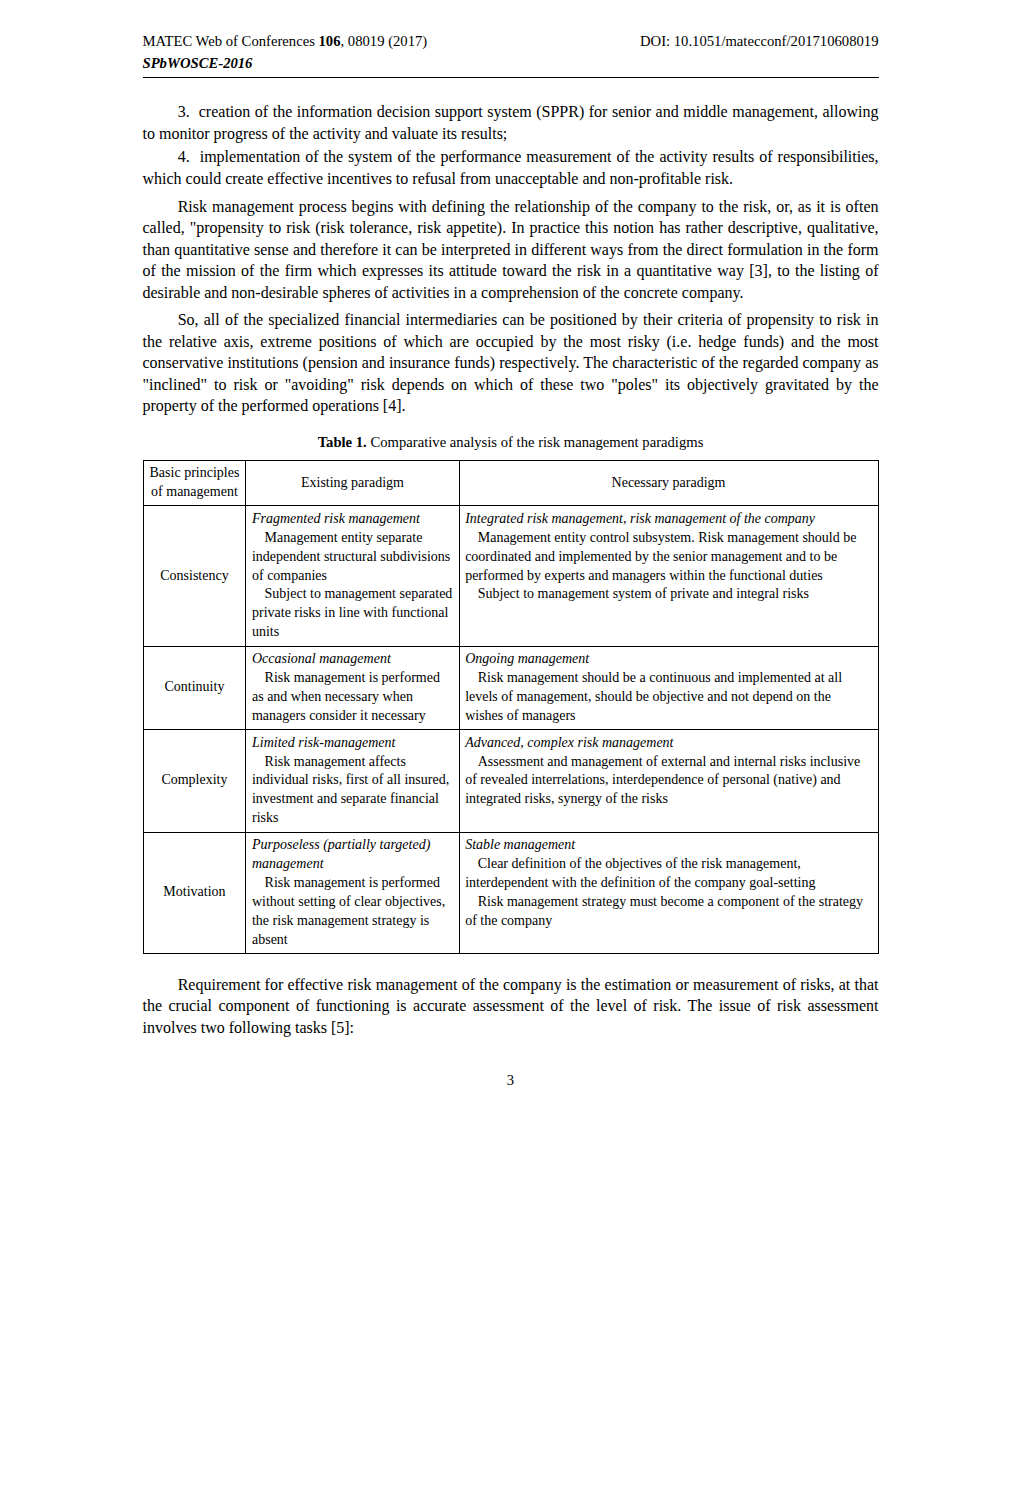MATEC Web of Conferences 106, 08019 (2017) SPbWOSCE-2016
DOI: 10.1051/matecconf/201710608019
3. creation of the information decision support system (SPPR) for senior and middle management, allowing to monitor progress of the activity and valuate its results;
4. implementation of the system of the performance measurement of the activity results of responsibilities, which could create effective incentives to refusal from unacceptable and non-profitable risk.
Risk management process begins with defining the relationship of the company to the risk, or, as it is often called, "propensity to risk (risk tolerance, risk appetite). In practice this notion has rather descriptive, qualitative, than quantitative sense and therefore it can be interpreted in different ways from the direct formulation in the form of the mission of the firm which expresses its attitude toward the risk in a quantitative way [3], to the listing of desirable and non-desirable spheres of activities in a comprehension of the concrete company.
So, all of the specialized financial intermediaries can be positioned by their criteria of propensity to risk in the relative axis, extreme positions of which are occupied by the most risky (i.e. hedge funds) and the most conservative institutions (pension and insurance funds) respectively. The characteristic of the regarded company as "inclined" to risk or "avoiding" risk depends on which of these two "poles" its objectively gravitated by the property of the performed operations [4].
Table 1. Comparative analysis of the risk management paradigms
| Basic principles of management | Existing paradigm | Necessary paradigm |
| --- | --- | --- |
| Consistency | Fragmented risk management Management entity separate independent structural subdivisions of companies Subject to management separated private risks in line with functional units | Integrated risk management, risk management of the company Management entity control subsystem. Risk management should be coordinated and implemented by the senior management and to be performed by experts and managers within the functional duties Subject to management system of private and integral risks |
| Continuity | Occasional management Risk management is performed as and when necessary when managers consider it necessary | Ongoing management Risk management should be a continuous and implemented at all levels of management, should be objective and not depend on the wishes of managers |
| Complexity | Limited risk-management Risk management affects individual risks, first of all insured, investment and separate financial risks | Advanced, complex risk management Assessment and management of external and internal risks inclusive of revealed interrelations, interdependence of personal (native) and integrated risks, synergy of the risks |
| Motivation | Purposeless (partially targeted) management Risk management is performed without setting of clear objectives, the risk management strategy is absent | Stable management Clear definition of the objectives of the risk management, interdependent with the definition of the company goal-setting Risk management strategy must become a component of the strategy of the company |
Requirement for effective risk management of the company is the estimation or measurement of risks, at that the crucial component of functioning is accurate assessment of the level of risk. The issue of risk assessment involves two following tasks [5]:
3